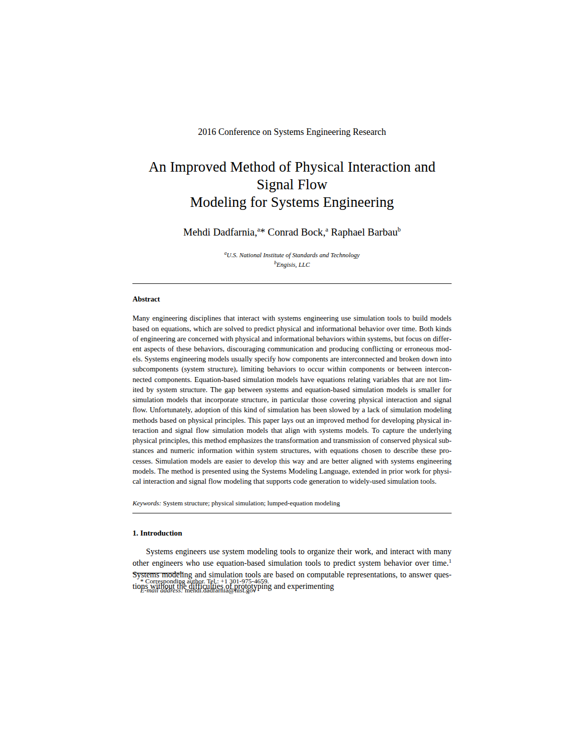2016 Conference on Systems Engineering Research
An Improved Method of Physical Interaction and Signal Flow
Modeling for Systems Engineering
Mehdi Dadfarnia,a* Conrad Bock,a Raphael Barbaub
aU.S. National Institute of Standards and Technology
bEngisis, LLC
Abstract
Many engineering disciplines that interact with systems engineering use simulation tools to build models based on equations, which are solved to predict physical and informational behavior over time. Both kinds of engineering are concerned with physical and informational behaviors within systems, but focus on different aspects of these behaviors, discouraging communication and producing conflicting or erroneous models. Systems engineering models usually specify how components are interconnected and broken down into subcomponents (system structure), limiting behaviors to occur within components or between interconnected components. Equation-based simulation models have equations relating variables that are not limited by system structure. The gap between systems and equation-based simulation models is smaller for simulation models that incorporate structure, in particular those covering physical interaction and signal flow. Unfortunately, adoption of this kind of simulation has been slowed by a lack of simulation modeling methods based on physical principles. This paper lays out an improved method for developing physical interaction and signal flow simulation models that align with systems models. To capture the underlying physical principles, this method emphasizes the transformation and transmission of conserved physical substances and numeric information within system structures, with equations chosen to describe these processes. Simulation models are easier to develop this way and are better aligned with systems engineering models. The method is presented using the Systems Modeling Language, extended in prior work for physical interaction and signal flow modeling that supports code generation to widely-used simulation tools.
Keywords: System structure; physical simulation; lumped-equation modeling
1. Introduction
Systems engineers use system modeling tools to organize their work, and interact with many other engineers who use equation-based simulation tools to predict system behavior over time.1 Systems modeling and simulation tools are based on computable representations, to answer questions without the difficulties of prototyping and experimenting
* Corresponding author. Tel.: +1 301-975-4659.
E-mail address: mehdi.dadfarnia@nist.gov